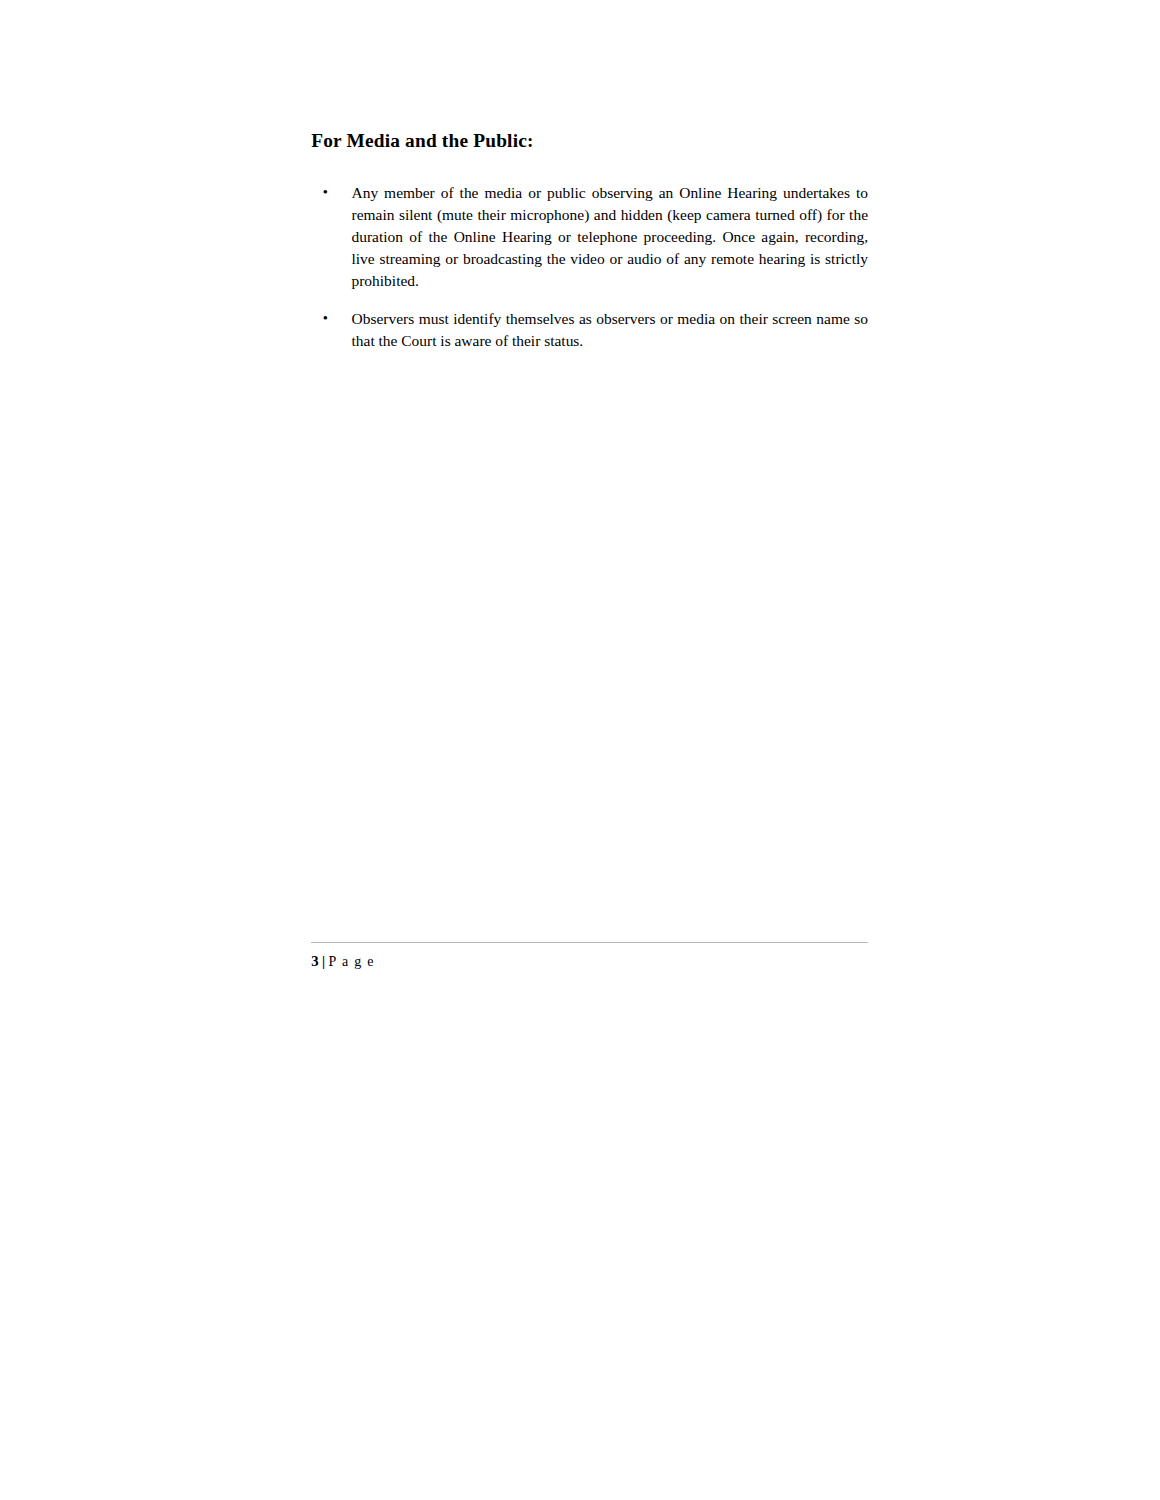For Media and the Public:
Any member of the media or public observing an Online Hearing undertakes to remain silent (mute their microphone) and hidden (keep camera turned off) for the duration of the Online Hearing or telephone proceeding. Once again, recording, live streaming or broadcasting the video or audio of any remote hearing is strictly prohibited.
Observers must identify themselves as observers or media on their screen name so that the Court is aware of their status.
3 | P a g e